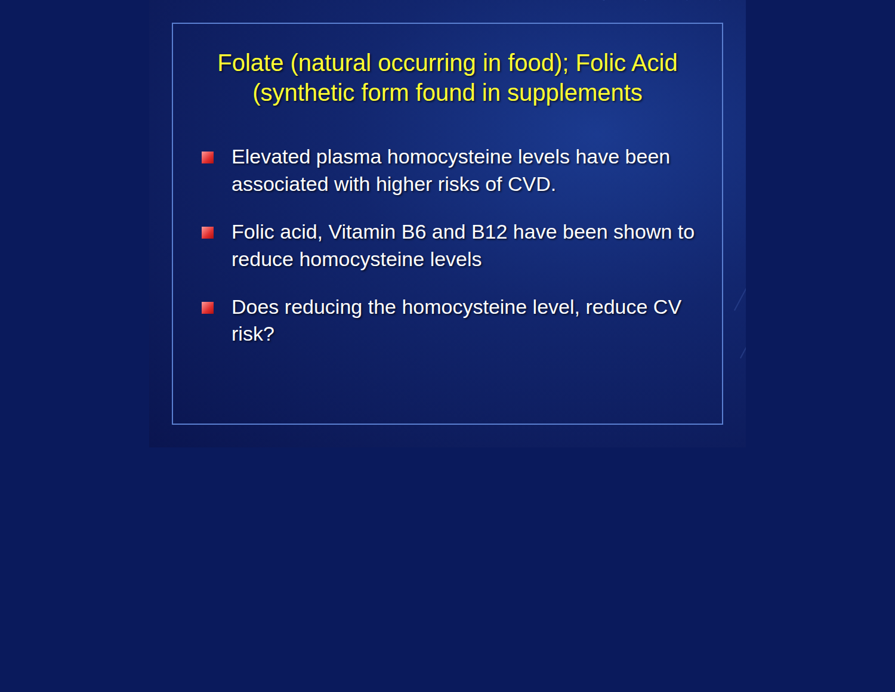Folate (natural occurring in food); Folic Acid (synthetic form found in supplements
Elevated plasma homocysteine levels have been associated with higher risks of CVD.
Folic acid, Vitamin B6 and B12 have been shown to reduce homocysteine levels
Does reducing the homocysteine level, reduce CV risk?